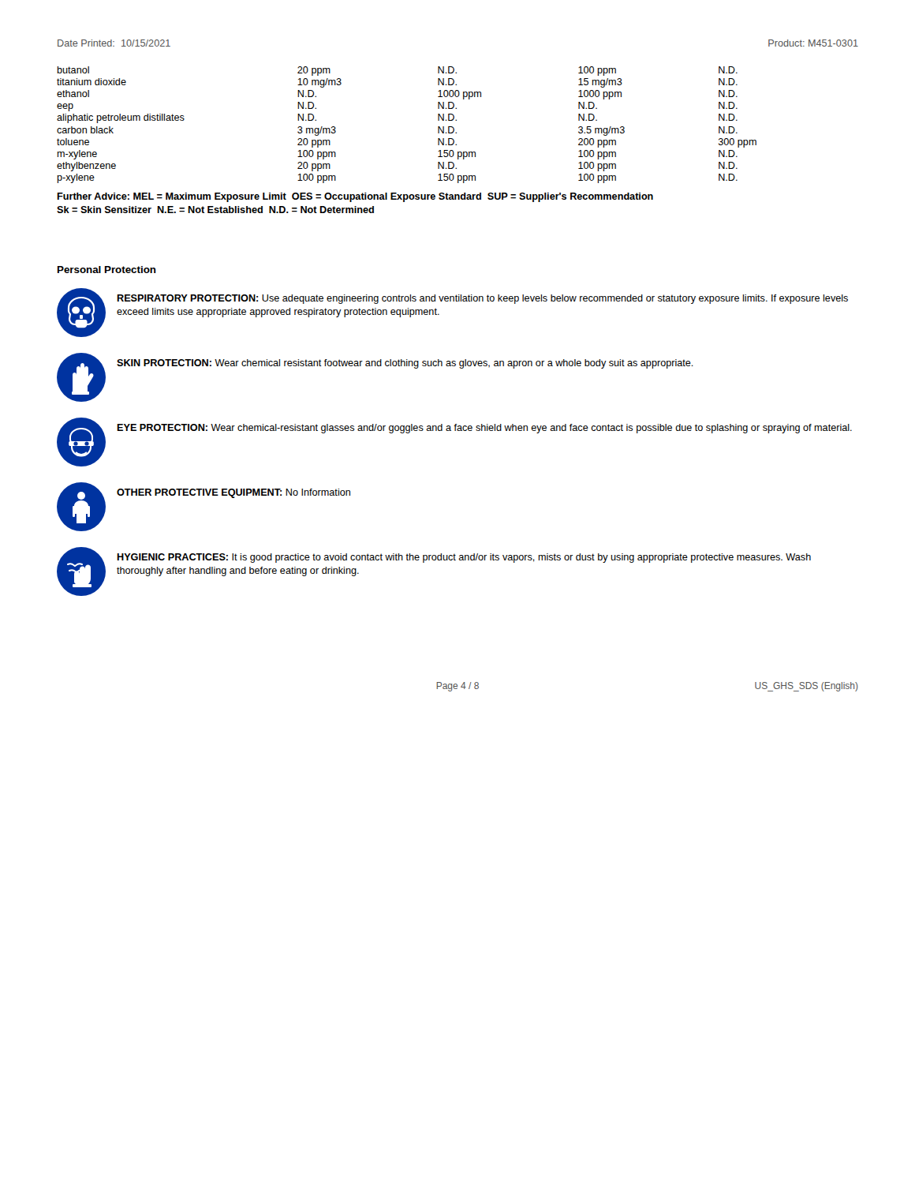Date Printed: 10/15/2021
Product: M451-0301
| butanol | 20 ppm | N.D. | 100 ppm | N.D. |
| titanium dioxide | 10 mg/m3 | N.D. | 15 mg/m3 | N.D. |
| ethanol | N.D. | 1000 ppm | 1000 ppm | N.D. |
| eep | N.D. | N.D. | N.D. | N.D. |
| aliphatic petroleum distillates | N.D. | N.D. | N.D. | N.D. |
| carbon black | 3 mg/m3 | N.D. | 3.5 mg/m3 | N.D. |
| toluene | 20 ppm | N.D. | 200 ppm | 300 ppm |
| m-xylene | 100 ppm | 150 ppm | 100 ppm | N.D. |
| ethylbenzene | 20 ppm | N.D. | 100 ppm | N.D. |
| p-xylene | 100 ppm | 150 ppm | 100 ppm | N.D. |
Further Advice: MEL = Maximum Exposure Limit OES = Occupational Exposure Standard SUP = Supplier's Recommendation
Sk = Skin Sensitizer N.E. = Not Established N.D. = Not Determined
Personal Protection
RESPIRATORY PROTECTION: Use adequate engineering controls and ventilation to keep levels below recommended or statutory exposure limits. If exposure levels exceed limits use appropriate approved respiratory protection equipment.
SKIN PROTECTION: Wear chemical resistant footwear and clothing such as gloves, an apron or a whole body suit as appropriate.
EYE PROTECTION: Wear chemical-resistant glasses and/or goggles and a face shield when eye and face contact is possible due to splashing or spraying of material.
OTHER PROTECTIVE EQUIPMENT: No Information
HYGIENIC PRACTICES: It is good practice to avoid contact with the product and/or its vapors, mists or dust by using appropriate protective measures. Wash thoroughly after handling and before eating or drinking.
Page 4 / 8
US_GHS_SDS (English)